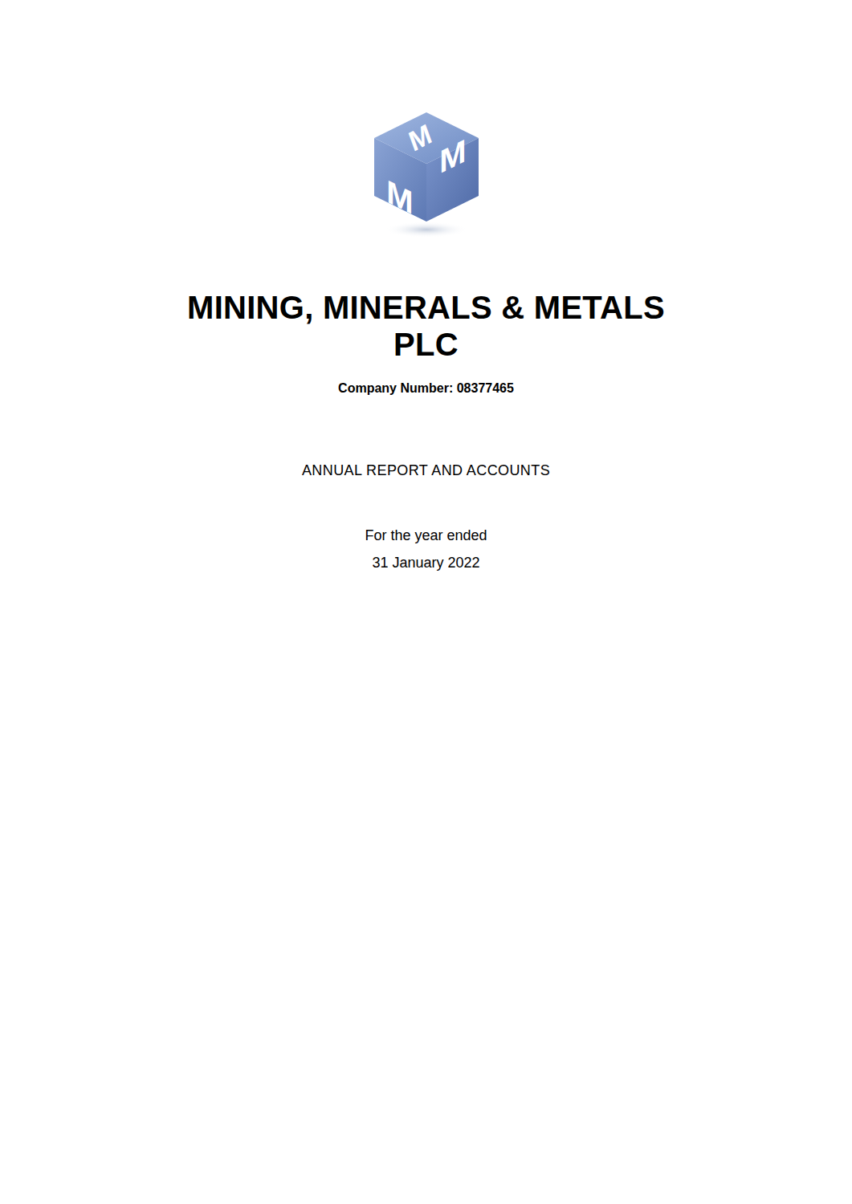MMM cube logo M M M
MINING, MINERALS & METALS PLC
Company Number: 08377465
ANNUAL REPORT AND ACCOUNTS
For the year ended
31 January 2022